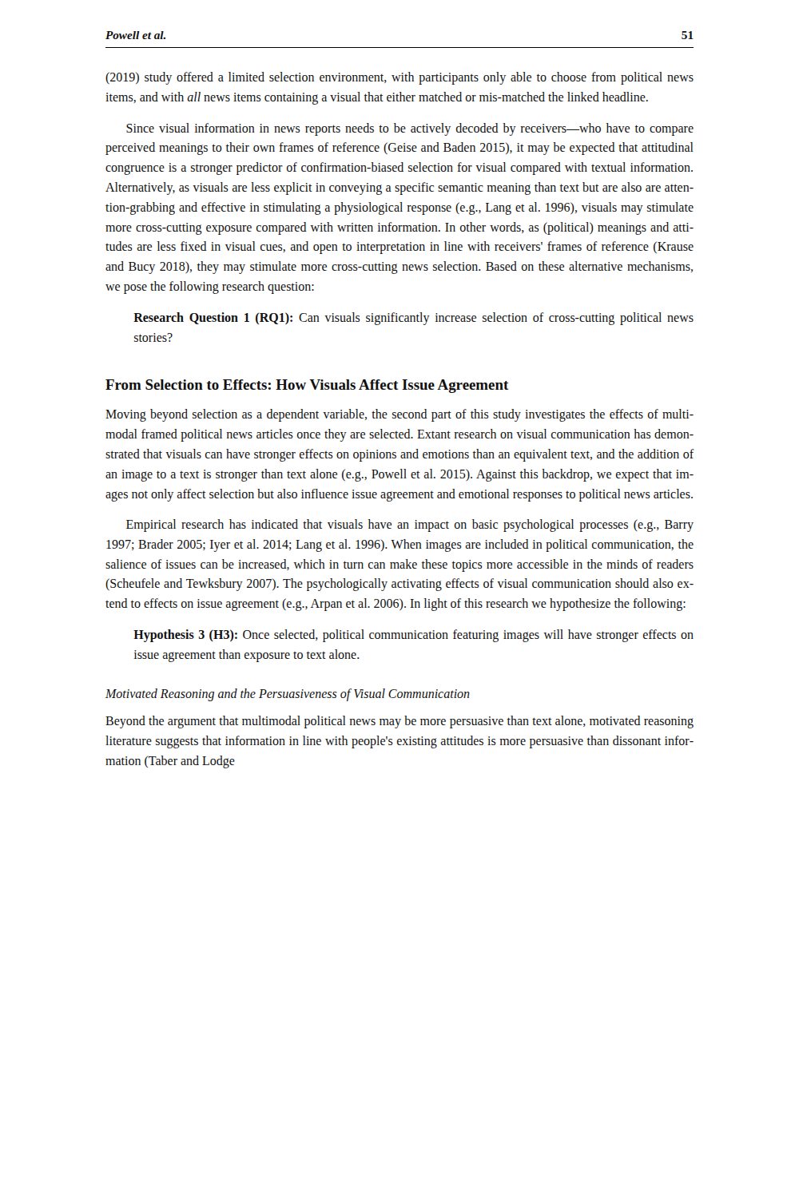Powell et al. 51
(2019) study offered a limited selection environment, with participants only able to choose from political news items, and with all news items containing a visual that either matched or mis-matched the linked headline.
Since visual information in news reports needs to be actively decoded by receivers—who have to compare perceived meanings to their own frames of reference (Geise and Baden 2015), it may be expected that attitudinal congruence is a stronger predictor of confirmation-biased selection for visual compared with textual information. Alternatively, as visuals are less explicit in conveying a specific semantic meaning than text but are also are attention-grabbing and effective in stimulating a physiological response (e.g., Lang et al. 1996), visuals may stimulate more cross-cutting exposure compared with written information. In other words, as (political) meanings and attitudes are less fixed in visual cues, and open to interpretation in line with receivers' frames of reference (Krause and Bucy 2018), they may stimulate more cross-cutting news selection. Based on these alternative mechanisms, we pose the following research question:
Research Question 1 (RQ1): Can visuals significantly increase selection of cross-cutting political news stories?
From Selection to Effects: How Visuals Affect Issue Agreement
Moving beyond selection as a dependent variable, the second part of this study investigates the effects of multimodal framed political news articles once they are selected. Extant research on visual communication has demonstrated that visuals can have stronger effects on opinions and emotions than an equivalent text, and the addition of an image to a text is stronger than text alone (e.g., Powell et al. 2015). Against this backdrop, we expect that images not only affect selection but also influence issue agreement and emotional responses to political news articles.
Empirical research has indicated that visuals have an impact on basic psychological processes (e.g., Barry 1997; Brader 2005; Iyer et al. 2014; Lang et al. 1996). When images are included in political communication, the salience of issues can be increased, which in turn can make these topics more accessible in the minds of readers (Scheufele and Tewksbury 2007). The psychologically activating effects of visual communication should also extend to effects on issue agreement (e.g., Arpan et al. 2006). In light of this research we hypothesize the following:
Hypothesis 3 (H3): Once selected, political communication featuring images will have stronger effects on issue agreement than exposure to text alone.
Motivated Reasoning and the Persuasiveness of Visual Communication
Beyond the argument that multimodal political news may be more persuasive than text alone, motivated reasoning literature suggests that information in line with people's existing attitudes is more persuasive than dissonant information (Taber and Lodge